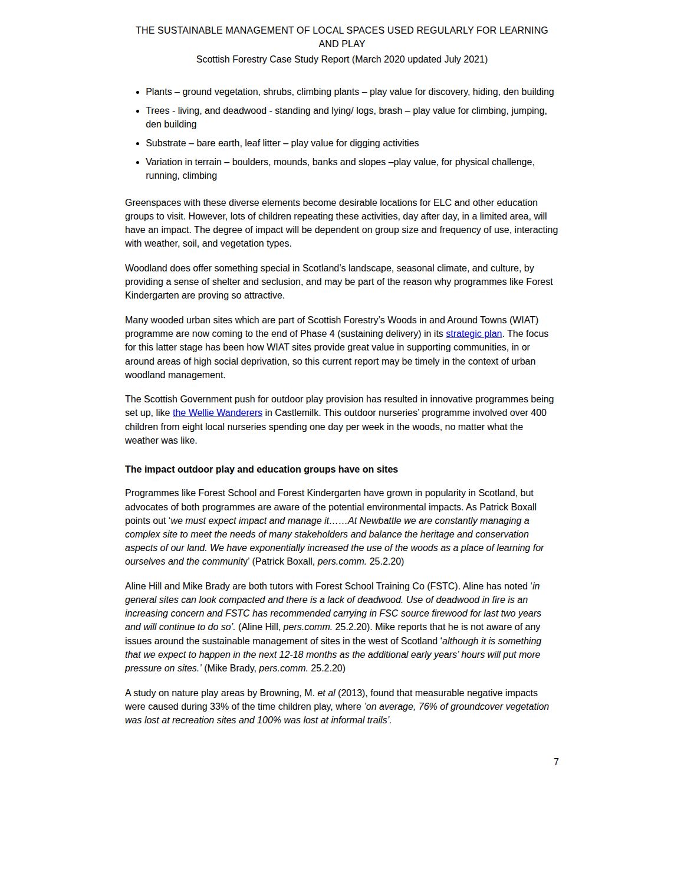THE SUSTAINABLE MANAGEMENT OF LOCAL SPACES USED REGULARLY FOR LEARNING AND PLAY
Scottish Forestry Case Study Report (March 2020 updated July 2021)
Plants – ground vegetation, shrubs, climbing plants – play value for discovery, hiding, den building
Trees - living, and deadwood - standing and lying/ logs, brash – play value for climbing, jumping, den building
Substrate – bare earth, leaf litter – play value for digging activities
Variation in terrain – boulders, mounds, banks and slopes –play value, for physical challenge, running, climbing
Greenspaces with these diverse elements become desirable locations for ELC and other education groups to visit. However, lots of children repeating these activities, day after day, in a limited area, will have an impact. The degree of impact will be dependent on group size and frequency of use, interacting with weather, soil, and vegetation types.
Woodland does offer something special in Scotland’s landscape, seasonal climate, and culture, by providing a sense of shelter and seclusion, and may be part of the reason why programmes like Forest Kindergarten are proving so attractive.
Many wooded urban sites which are part of Scottish Forestry’s Woods in and Around Towns (WIAT) programme are now coming to the end of Phase 4 (sustaining delivery) in its strategic plan. The focus for this latter stage has been how WIAT sites provide great value in supporting communities, in or around areas of high social deprivation, so this current report may be timely in the context of urban woodland management.
The Scottish Government push for outdoor play provision has resulted in innovative programmes being set up, like the Wellie Wanderers in Castlemilk. This outdoor nurseries’ programme involved over 400 children from eight local nurseries spending one day per week in the woods, no matter what the weather was like.
The impact outdoor play and education groups have on sites
Programmes like Forest School and Forest Kindergarten have grown in popularity in Scotland, but advocates of both programmes are aware of the potential environmental impacts. As Patrick Boxall points out ‘we must expect impact and manage it……At Newbattle we are constantly managing a complex site to meet the needs of many stakeholders and balance the heritage and conservation aspects of our land. We have exponentially increased the use of the woods as a place of learning for ourselves and the community’ (Patrick Boxall, pers.comm. 25.2.20)
Aline Hill and Mike Brady are both tutors with Forest School Training Co (FSTC). Aline has noted ‘in general sites can look compacted and there is a lack of deadwood. Use of deadwood in fire is an increasing concern and FSTC has recommended carrying in FSC source firewood for last two years and will continue to do so’. (Aline Hill, pers.comm. 25.2.20). Mike reports that he is not aware of any issues around the sustainable management of sites in the west of Scotland ‘although it is something that we expect to happen in the next 12-18 months as the additional early years’ hours will put more pressure on sites.’ (Mike Brady, pers.comm. 25.2.20)
A study on nature play areas by Browning, M. et al (2013), found that measurable negative impacts were caused during 33% of the time children play, where ’on average, 76% of groundcover vegetation was lost at recreation sites and 100% was lost at informal trails’.
7